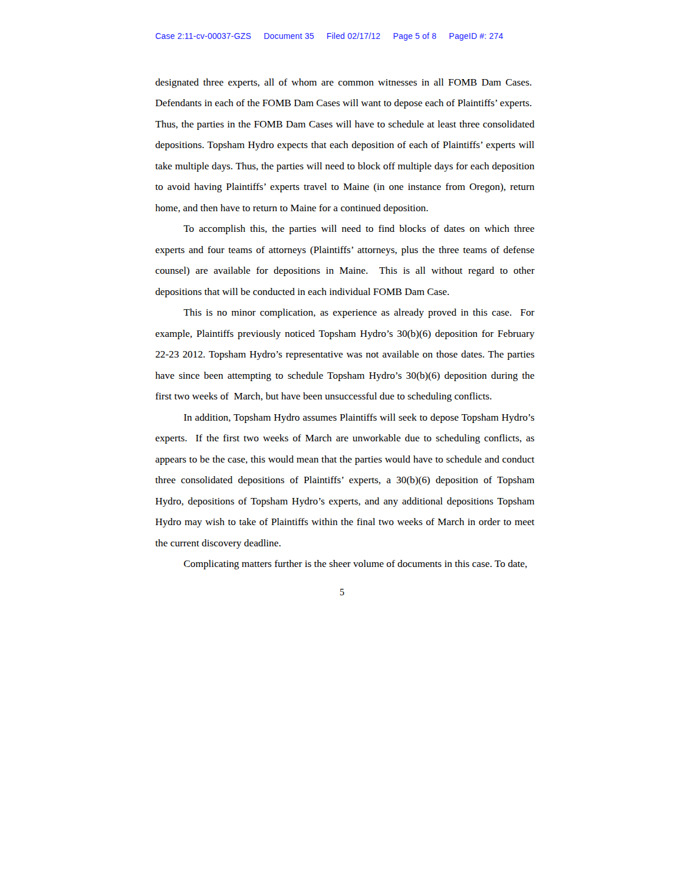Case 2:11-cv-00037-GZS Document 35 Filed 02/17/12 Page 5 of 8 PageID #: 274
designated three experts, all of whom are common witnesses in all FOMB Dam Cases. Defendants in each of the FOMB Dam Cases will want to depose each of Plaintiffs’ experts. Thus, the parties in the FOMB Dam Cases will have to schedule at least three consolidated depositions. Topsham Hydro expects that each deposition of each of Plaintiffs’ experts will take multiple days. Thus, the parties will need to block off multiple days for each deposition to avoid having Plaintiffs’ experts travel to Maine (in one instance from Oregon), return home, and then have to return to Maine for a continued deposition.
To accomplish this, the parties will need to find blocks of dates on which three experts and four teams of attorneys (Plaintiffs’ attorneys, plus the three teams of defense counsel) are available for depositions in Maine. This is all without regard to other depositions that will be conducted in each individual FOMB Dam Case.
This is no minor complication, as experience as already proved in this case. For example, Plaintiffs previously noticed Topsham Hydro’s 30(b)(6) deposition for February 22-23 2012. Topsham Hydro’s representative was not available on those dates. The parties have since been attempting to schedule Topsham Hydro’s 30(b)(6) deposition during the first two weeks of March, but have been unsuccessful due to scheduling conflicts.
In addition, Topsham Hydro assumes Plaintiffs will seek to depose Topsham Hydro’s experts. If the first two weeks of March are unworkable due to scheduling conflicts, as appears to be the case, this would mean that the parties would have to schedule and conduct three consolidated depositions of Plaintiffs’ experts, a 30(b)(6) deposition of Topsham Hydro, depositions of Topsham Hydro’s experts, and any additional depositions Topsham Hydro may wish to take of Plaintiffs within the final two weeks of March in order to meet the current discovery deadline.
Complicating matters further is the sheer volume of documents in this case. To date,
5